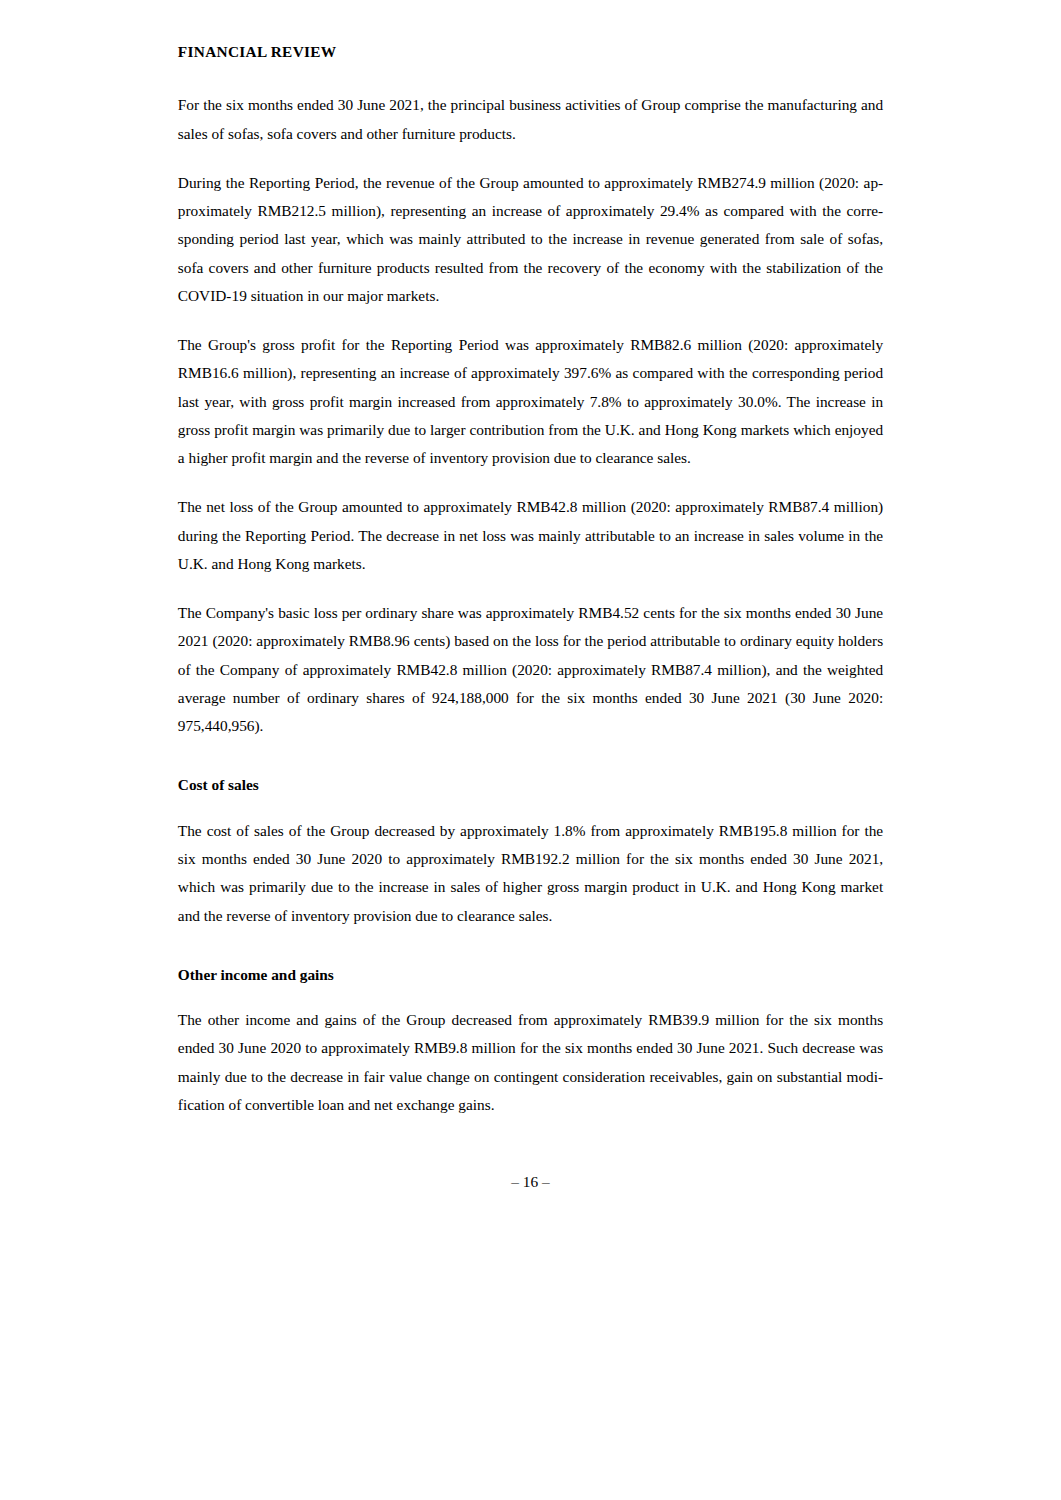Financial Review
For the six months ended 30 June 2021, the principal business activities of Group comprise the manufacturing and sales of sofas, sofa covers and other furniture products.
During the Reporting Period, the revenue of the Group amounted to approximately RMB274.9 million (2020: approximately RMB212.5 million), representing an increase of approximately 29.4% as compared with the corresponding period last year, which was mainly attributed to the increase in revenue generated from sale of sofas, sofa covers and other furniture products resulted from the recovery of the economy with the stabilization of the COVID-19 situation in our major markets.
The Group's gross profit for the Reporting Period was approximately RMB82.6 million (2020: approximately RMB16.6 million), representing an increase of approximately 397.6% as compared with the corresponding period last year, with gross profit margin increased from approximately 7.8% to approximately 30.0%. The increase in gross profit margin was primarily due to larger contribution from the U.K. and Hong Kong markets which enjoyed a higher profit margin and the reverse of inventory provision due to clearance sales.
The net loss of the Group amounted to approximately RMB42.8 million (2020: approximately RMB87.4 million) during the Reporting Period. The decrease in net loss was mainly attributable to an increase in sales volume in the U.K. and Hong Kong markets.
The Company's basic loss per ordinary share was approximately RMB4.52 cents for the six months ended 30 June 2021 (2020: approximately RMB8.96 cents) based on the loss for the period attributable to ordinary equity holders of the Company of approximately RMB42.8 million (2020: approximately RMB87.4 million), and the weighted average number of ordinary shares of 924,188,000 for the six months ended 30 June 2021 (30 June 2020: 975,440,956).
Cost of sales
The cost of sales of the Group decreased by approximately 1.8% from approximately RMB195.8 million for the six months ended 30 June 2020 to approximately RMB192.2 million for the six months ended 30 June 2021, which was primarily due to the increase in sales of higher gross margin product in U.K. and Hong Kong market and the reverse of inventory provision due to clearance sales.
Other income and gains
The other income and gains of the Group decreased from approximately RMB39.9 million for the six months ended 30 June 2020 to approximately RMB9.8 million for the six months ended 30 June 2021. Such decrease was mainly due to the decrease in fair value change on contingent consideration receivables, gain on substantial modification of convertible loan and net exchange gains.
– 16 –